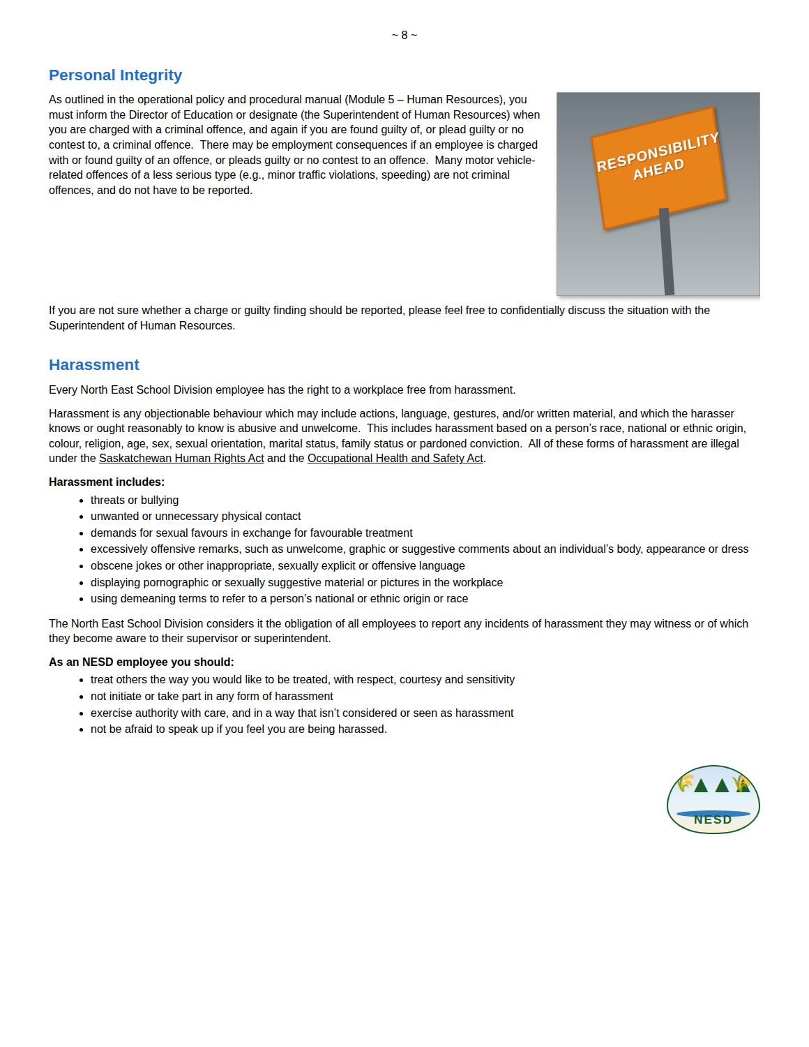~ 8 ~
Personal Integrity
RESPONSIBILITY
AHEAD
As outlined in the operational policy and procedural manual (Module 5 – Human Resources), you must inform the Director of Education or designate (the Superintendent of Human Resources) when you are charged with a criminal offence, and again if you are found guilty of, or plead guilty or no contest to, a criminal offence. There may be employment consequences if an employee is charged with or found guilty of an offence, or pleads guilty or no contest to an offence. Many motor vehicle-related offences of a less serious type (e.g., minor traffic violations, speeding) are not criminal offences, and do not have to be reported.
If you are not sure whether a charge or guilty finding should be reported, please feel free to confidentially discuss the situation with the Superintendent of Human Resources.
Harassment
Every North East School Division employee has the right to a workplace free from harassment.
Harassment is any objectionable behaviour which may include actions, language, gestures, and/or written material, and which the harasser knows or ought reasonably to know is abusive and unwelcome. This includes harassment based on a person’s race, national or ethnic origin, colour, religion, age, sex, sexual orientation, marital status, family status or pardoned conviction. All of these forms of harassment are illegal under the Saskatchewan Human Rights Act and the Occupational Health and Safety Act.
Harassment includes:
threats or bullying
unwanted or unnecessary physical contact
demands for sexual favours in exchange for favourable treatment
excessively offensive remarks, such as unwelcome, graphic or suggestive comments about an individual’s body, appearance or dress
obscene jokes or other inappropriate, sexually explicit or offensive language
displaying pornographic or sexually suggestive material or pictures in the workplace
using demeaning terms to refer to a person’s national or ethnic origin or race
The North East School Division considers it the obligation of all employees to report any incidents of harassment they may witness or of which they become aware to their supervisor or superintendent.
As an NESD employee you should:
treat others the way you would like to be treated, with respect, courtesy and sensitivity
not initiate or take part in any form of harassment
exercise authority with care, and in a way that isn’t considered or seen as harassment
not be afraid to speak up if you feel you are being harassed.
🌾
▲▲▲
🌾
NESD